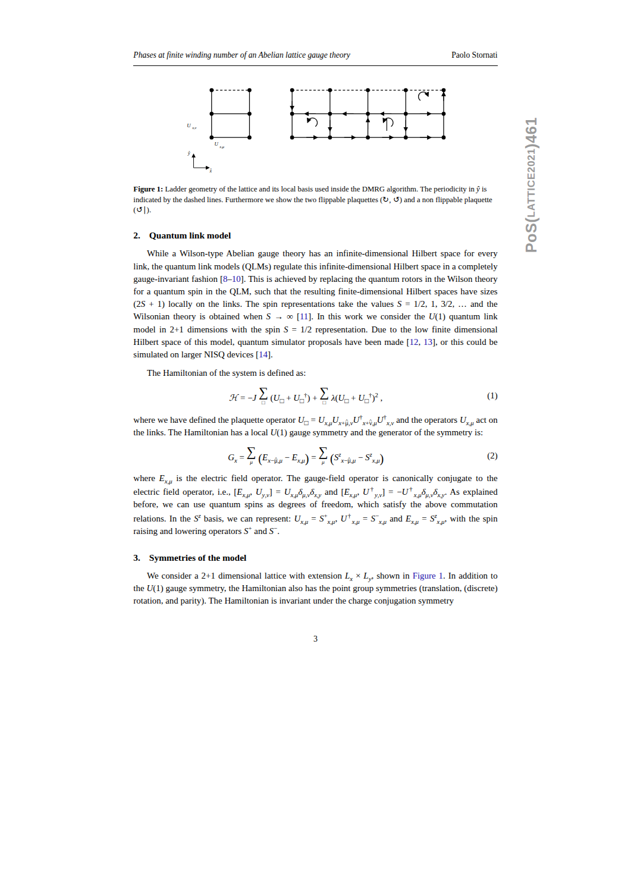Phases at finite winding number of an Abelian lattice gauge theory Paolo Stornati
PoS(LATTICE2021)461
U x,ν U x,μ ŷ x̂
Figure 1: Ladder geometry of the lattice and its local basis used inside the DMRG algorithm. The periodicity in ŷ is indicated by the dashed lines. Furthermore we show the two flippable plaquettes (↻, ↺) and a non flippable plaquette (↺∣).
2. Quantum link model
While a Wilson-type Abelian gauge theory has an infinite-dimensional Hilbert space for every link, the quantum link models (QLMs) regulate this infinite-dimensional Hilbert space in a completely gauge-invariant fashion [8–10]. This is achieved by replacing the quantum rotors in the Wilson theory for a quantum spin in the QLM, such that the resulting finite-dimensional Hilbert spaces have sizes (2S + 1) locally on the links. The spin representations take the values S = 1/2, 1, 3/2, … and the Wilsonian theory is obtained when S → ∞ [11]. In this work we consider the U(1) quantum link model in 2+1 dimensions with the spin S = 1/2 representation. Due to the low finite dimensional Hilbert space of this model, quantum simulator proposals have been made [12, 13], or this could be simulated on larger NISQ devices [14].
The Hamiltonian of the system is defined as:
ℋ = −J ∑□ (U□ + U□†) + ∑□ λ(U□ + U□†)2 ,
(1)
where we have defined the plaquette operator U□ = Ux,μUx+μ,νU†x+ν,μU†x,ν and the operators Ux,μ act on the links. The Hamiltonian has a local U(1) gauge symmetry and the generator of the symmetry is:
Gx = ∑μ (Ex−μ,μ − Ex,μ) = ∑μ (Szx−μ,μ − Szx,μ)
(2)
where Ex,μ is the electric field operator. The gauge-field operator is canonically conjugate to the electric field operator, i.e., [Ex,μ, Uy,ν] = Ux,μδμ,νδx,y and [Ex,μ, U†y,ν] = −U†x,μδμ,νδx,y. As explained before, we can use quantum spins as degrees of freedom, which satisfy the above commutation relations. In the Sz basis, we can represent: Ux,μ = S+x,μ, U†x,μ = S−x,μ and Ex,μ = Szx,μ, with the spin raising and lowering operators S+ and S−.
3. Symmetries of the model
We consider a 2+1 dimensional lattice with extension Lx × Ly, shown in Figure 1. In addition to the U(1) gauge symmetry, the Hamiltonian also has the point group symmetries (translation, (discrete) rotation, and parity). The Hamiltonian is invariant under the charge conjugation symmetry
3